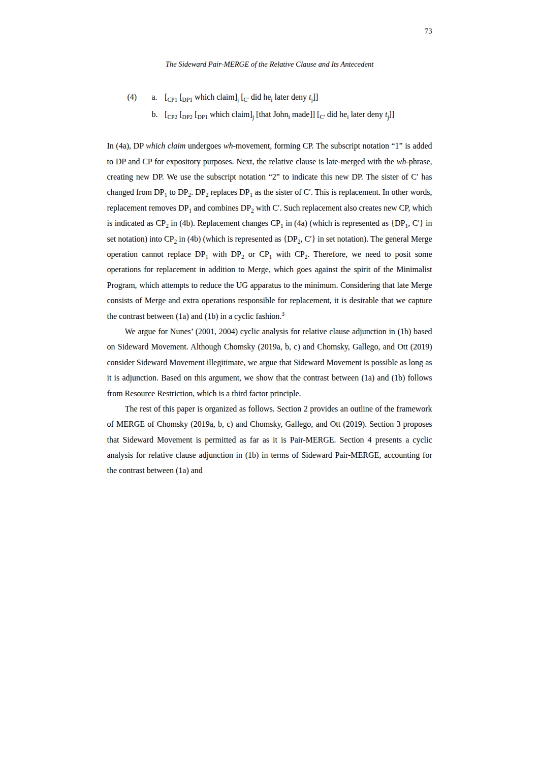73
The Sideward Pair-MERGE of the Relative Clause and Its Antecedent
(4) a. [CP1 [DP1 which claim]j [C′ did hei later deny tj]]
b. [CP2 [DP2 [DP1 which claim]j [that Johni made]] [C′ did hei later deny tj]]
In (4a), DP which claim undergoes wh-movement, forming CP. The subscript notation “1” is added to DP and CP for expository purposes. Next, the relative clause is late-merged with the wh-phrase, creating new DP. We use the subscript notation “2” to indicate this new DP. The sister of C′ has changed from DP1 to DP2. DP2 replaces DP1 as the sister of C′. This is replacement. In other words, replacement removes DP1 and combines DP2 with C′. Such replacement also creates new CP, which is indicated as CP2 in (4b). Replacement changes CP1 in (4a) (which is represented as {DP1, C′} in set notation) into CP2 in (4b) (which is represented as {DP2, C′} in set notation). The general Merge operation cannot replace DP1 with DP2 or CP1 with CP2. Therefore, we need to posit some operations for replacement in addition to Merge, which goes against the spirit of the Minimalist Program, which attempts to reduce the UG apparatus to the minimum. Considering that late Merge consists of Merge and extra operations responsible for replacement, it is desirable that we capture the contrast between (1a) and (1b) in a cyclic fashion.3
We argue for Nunes’ (2001, 2004) cyclic analysis for relative clause adjunction in (1b) based on Sideward Movement. Although Chomsky (2019a, b, c) and Chomsky, Gallego, and Ott (2019) consider Sideward Movement illegitimate, we argue that Sideward Movement is possible as long as it is adjunction. Based on this argument, we show that the contrast between (1a) and (1b) follows from Resource Restriction, which is a third factor principle.
The rest of this paper is organized as follows. Section 2 provides an outline of the framework of MERGE of Chomsky (2019a, b, c) and Chomsky, Gallego, and Ott (2019). Section 3 proposes that Sideward Movement is permitted as far as it is Pair-MERGE. Section 4 presents a cyclic analysis for relative clause adjunction in (1b) in terms of Sideward Pair-MERGE, accounting for the contrast between (1a) and